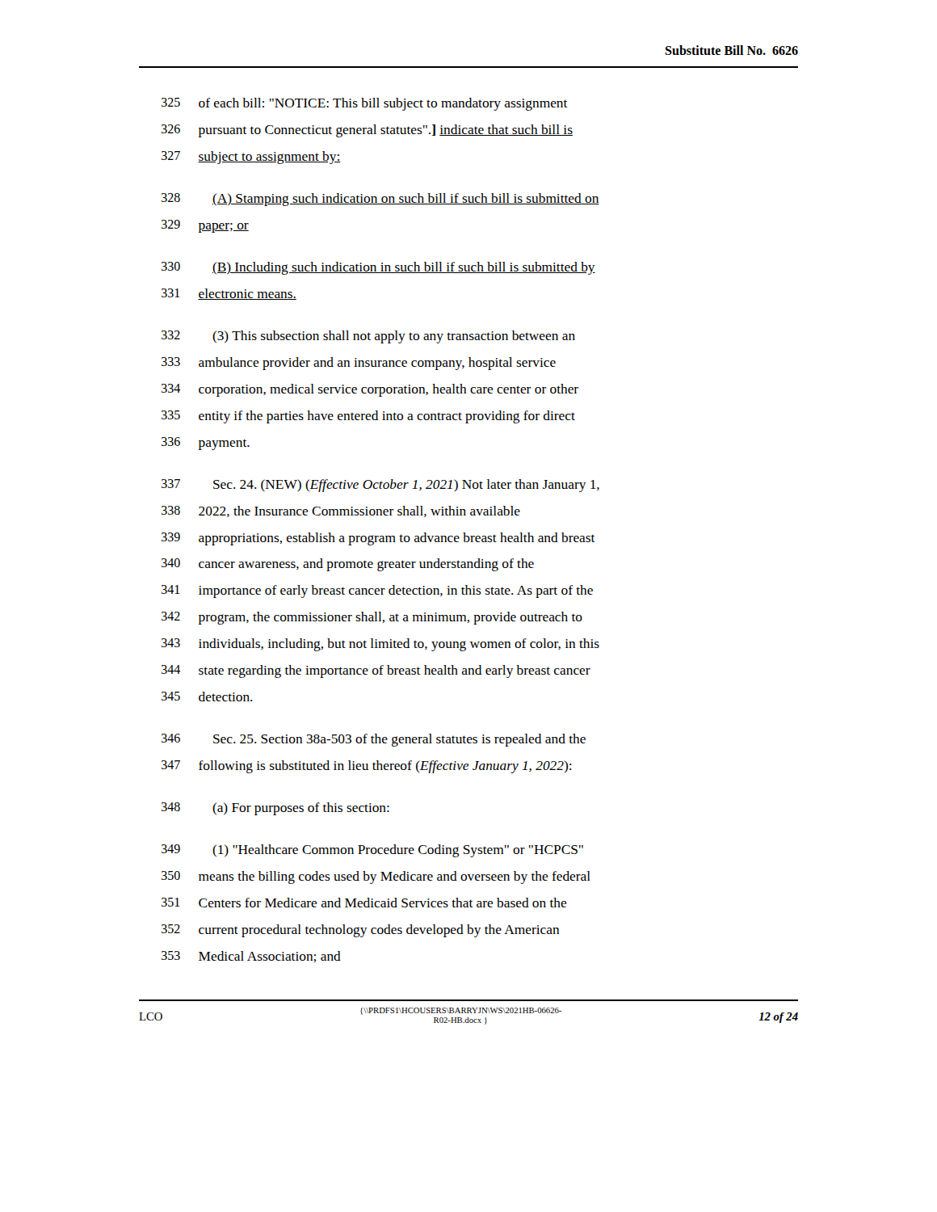Substitute Bill No. 6626
325 of each bill: "NOTICE: This bill subject to mandatory assignment
326 pursuant to Connecticut general statutes".] indicate that such bill is
327 subject to assignment by:
328 (A) Stamping such indication on such bill if such bill is submitted on
329 paper; or
330 (B) Including such indication in such bill if such bill is submitted by
331 electronic means.
332 (3) This subsection shall not apply to any transaction between an
333 ambulance provider and an insurance company, hospital service
334 corporation, medical service corporation, health care center or other
335 entity if the parties have entered into a contract providing for direct
336 payment.
337 Sec. 24. (NEW) (Effective October 1, 2021) Not later than January 1,
3382022, the Insurance Commissioner shall, within available
339 appropriations, establish a program to advance breast health and breast
340 cancer awareness, and promote greater understanding of the
341 importance of early breast cancer detection, in this state. As part of the
342 program, the commissioner shall, at a minimum, provide outreach to
343 individuals, including, but not limited to, young women of color, in this
344 state regarding the importance of breast health and early breast cancer
345 detection.
346 Sec. 25. Section 38a-503 of the general statutes is repealed and the
347 following is substituted in lieu thereof (Effective January 1, 2022):
348 (a) For purposes of this section:
349 (1) "Healthcare Common Procedure Coding System" or "HCPCS"
350 means the billing codes used by Medicare and overseen by the federal
351 Centers for Medicare and Medicaid Services that are based on the
352 current procedural technology codes developed by the American
353 Medical Association; and
LCO {\\PRDFS1\HCOUSERS\BARRYJN\WS\2021HB-06626-
R02-HB.docx } 12 of 24